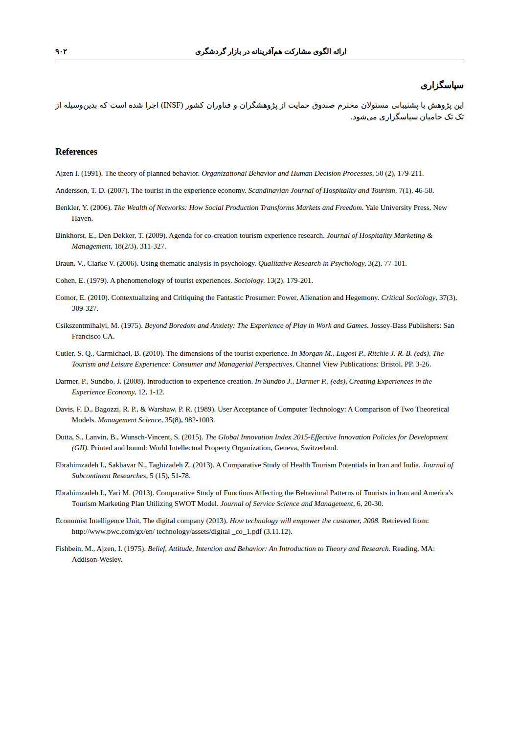ارائه الگوی مشارکت هم‌آفرینانه در بازار گردشگری
۹۰۲
سپاسگزاری
این پژوهش با پشتیبانی مسئولان محترم صندوق حمایت از پژوهشگران و فناوران کشور (INSF) اجرا شده است که بدین‌وسیله از تک تک حامیان سپاسگزاری می‌شود.
References
Ajzen I. (1991). The theory of planned behavior. Organizational Behavior and Human Decision Processes, 50 (2), 179-211.
Andersson, T. D. (2007). The tourist in the experience economy. Scandinavian Journal of Hospitality and Tourism, 7(1), 46-58.
Benkler, Y. (2006). The Wealth of Networks: How Social Production Transforms Markets and Freedom. Yale University Press, New Haven.
Binkhorst, E., Den Dekker, T. (2009). Agenda for co-creation tourism experience research. Journal of Hospitality Marketing & Management, 18(2/3), 311-327.
Braun, V., Clarke V. (2006). Using thematic analysis in psychology. Qualitative Research in Psychology, 3(2), 77-101.
Cohen, E. (1979). A phenomenology of tourist experiences. Sociology, 13(2), 179-201.
Comor, E. (2010). Contextualizing and Critiquing the Fantastic Prosumer: Power, Alienation and Hegemony. Critical Sociology, 37(3), 309-327.
Csikszentmihalyi, M. (1975). Beyond Boredom and Anxiety: The Experience of Play in Work and Games. Jossey-Bass Publishers: San Francisco CA.
Cutler, S. Q., Carmichael, B. (2010). The dimensions of the tourist experience. In Morgan M., Lugosi P., Ritchie J. R. B. (eds), The Tourism and Leisure Experience: Consumer and Managerial Perspectives, Channel View Publications: Bristol, PP. 3-26.
Darmer, P., Sundbo, J. (2008). Introduction to experience creation. In Sundbo J., Darmer P., (eds), Creating Experiences in the Experience Economy, 12, 1-12.
Davis, F. D., Bagozzi, R. P., & Warshaw, P. R. (1989). User Acceptance of Computer Technology: A Comparison of Two Theoretical Models. Management Science, 35(8), 982-1003.
Dutta, S., Lanvin, B., Wunsch-Vincent, S. (2015). The Global Innovation Index 2015-Effective Innovation Policies for Development (GII). Printed and bound: World Intellectual Property Organization, Geneva, Switzerland.
Ebrahimzadeh I., Sakhavar N., Taghizadeh Z. (2013). A Comparative Study of Health Tourism Potentials in Iran and India. Journal of Subcontinent Researches, 5 (15), 51-78.
Ebrahimzadeh I., Yari M. (2013). Comparative Study of Functions Affecting the Behavioral Patterns of Tourists in Iran and America's Tourism Marketing Plan Utilizing SWOT Model. Journal of Service Science and Management, 6, 20-30.
Economist Intelligence Unit, The digital company (2013). How technology will empower the customer, 2008. Retrieved from: http://www.pwc.com/gx/en/ technology/assets/digital _co_1.pdf (3.11.12).
Fishbein, M., Ajzen, I. (1975). Belief, Attitude, Intention and Behavior: An Introduction to Theory and Research. Reading, MA: Addison-Wesley.